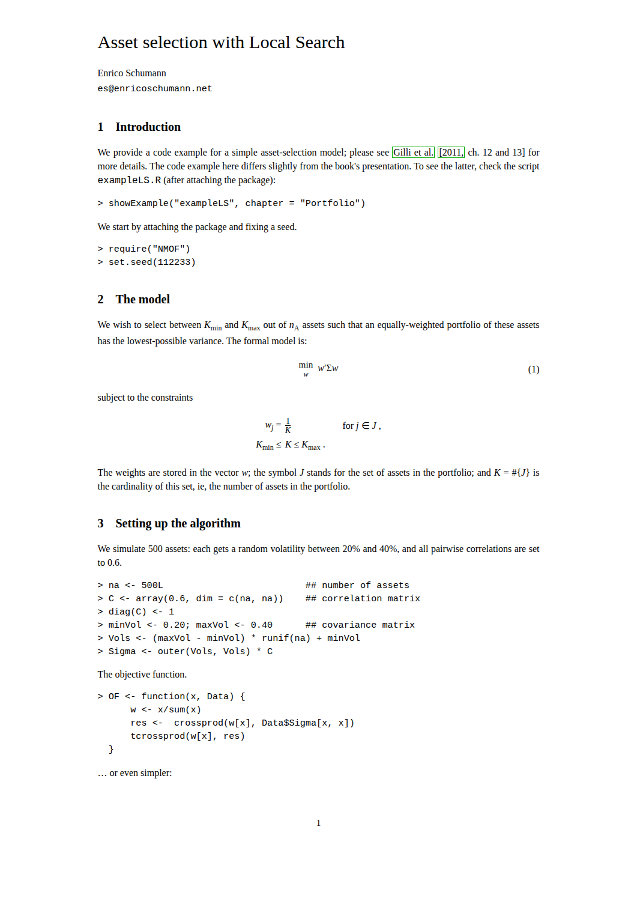Asset selection with Local Search
Enrico Schumann
es@enricoschumann.net
1 Introduction
We provide a code example for a simple asset-selection model; please see Gilli et al. [2011, ch. 12 and 13] for more details. The code example here differs slightly from the book's presentation. To see the latter, check the script exampleLS.R (after attaching the package):
> showExample("exampleLS", chapter = "Portfolio")
We start by attaching the package and fixing a seed.
> require("NMOF")
> set.seed(112233)
2 The model
We wish to select between Kmin and Kmax out of nA assets such that an equally-weighted portfolio of these assets has the lowest-possible variance. The formal model is:
min w w′Σw (1)
subject to the constraints
| w j = | 1 K | for j ∈ J , |
| K min ≤ | K ≤ K max . | |
The weights are stored in the vector w; the symbol J stands for the set of assets in the portfolio; and K = #{J} is the cardinality of this set, ie, the number of assets in the portfolio.
3 Setting up the algorithm
We simulate 500 assets: each gets a random volatility between 20% and 40%, and all pairwise correlations are set to 0.6.
> na <- 500L                          ## number of assets
> C <- array(0.6, dim = c(na, na))    ## correlation matrix
> diag(C) <- 1
> minVol <- 0.20; maxVol <- 0.40      ## covariance matrix
> Vols <- (maxVol - minVol) * runif(na) + minVol
> Sigma <- outer(Vols, Vols) * C
The objective function.
> OF <- function(x, Data) {
      w <- x/sum(x)
      res <-  crossprod(w[x], Data$Sigma[x, x])
      tcrossprod(w[x], res)
  }
… or even simpler:
1